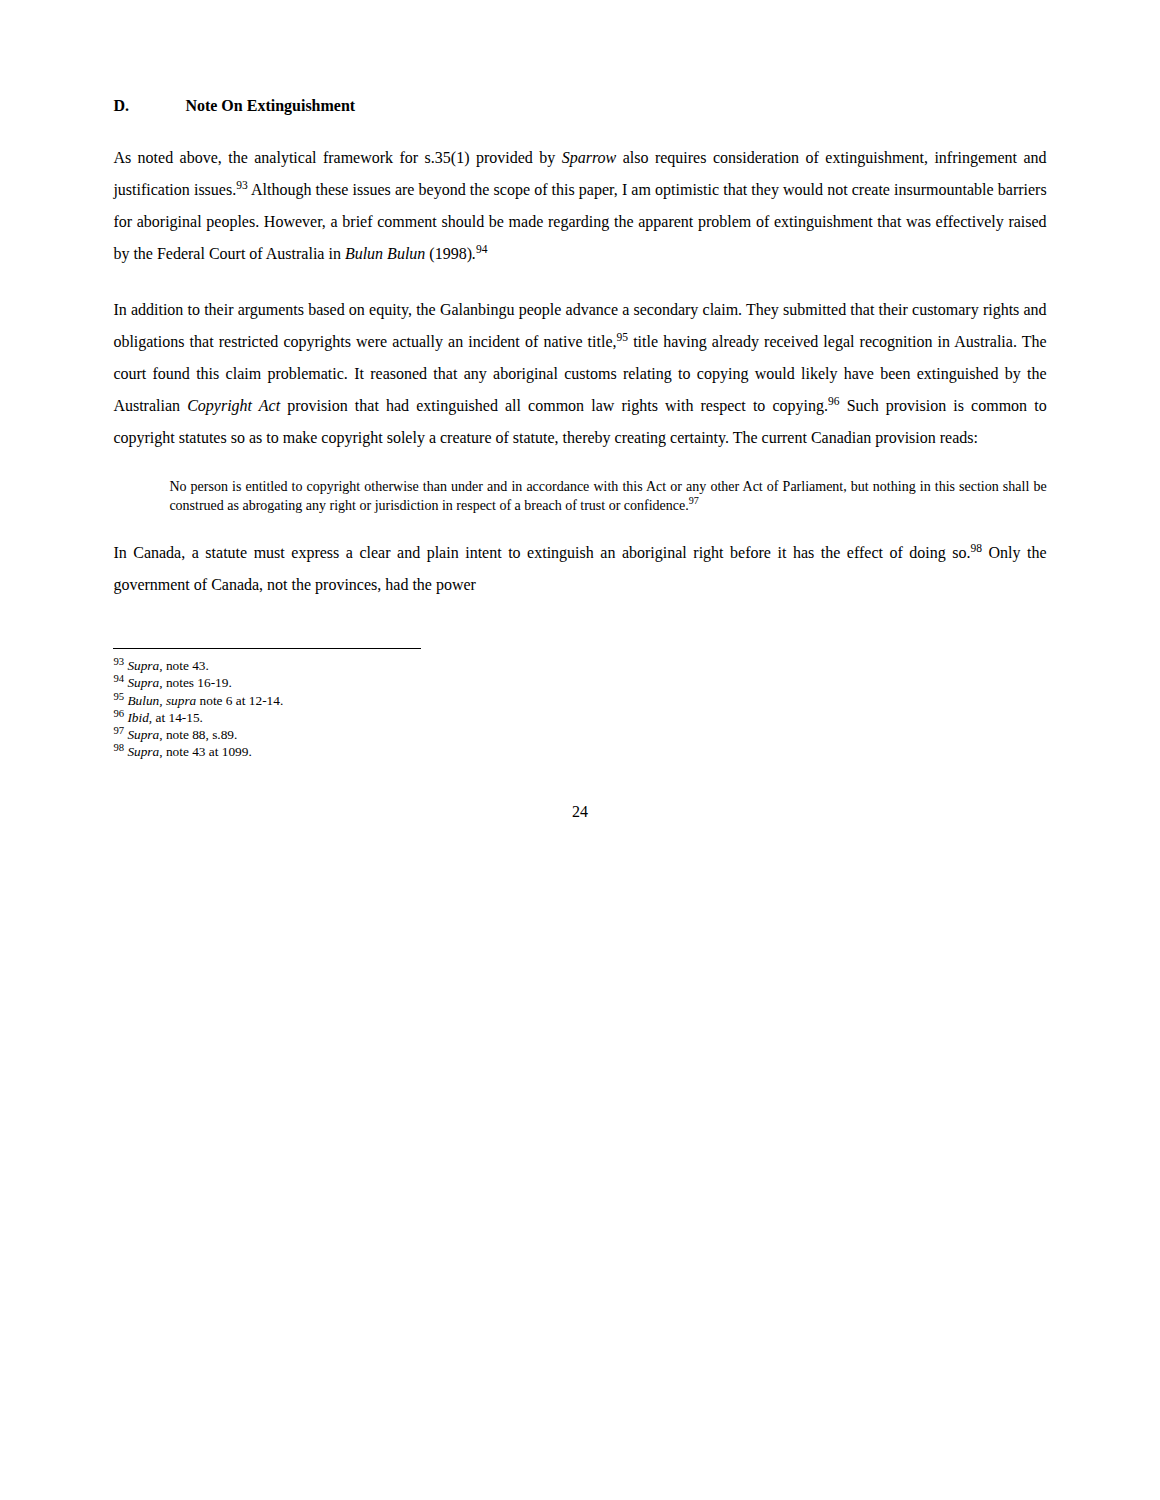D. Note On Extinguishment
As noted above, the analytical framework for s.35(1) provided by Sparrow also requires consideration of extinguishment, infringement and justification issues.93 Although these issues are beyond the scope of this paper, I am optimistic that they would not create insurmountable barriers for aboriginal peoples. However, a brief comment should be made regarding the apparent problem of extinguishment that was effectively raised by the Federal Court of Australia in Bulun Bulun (1998).94
In addition to their arguments based on equity, the Galanbingu people advance a secondary claim. They submitted that their customary rights and obligations that restricted copyrights were actually an incident of native title,95 title having already received legal recognition in Australia. The court found this claim problematic. It reasoned that any aboriginal customs relating to copying would likely have been extinguished by the Australian Copyright Act provision that had extinguished all common law rights with respect to copying.96 Such provision is common to copyright statutes so as to make copyright solely a creature of statute, thereby creating certainty. The current Canadian provision reads:
No person is entitled to copyright otherwise than under and in accordance with this Act or any other Act of Parliament, but nothing in this section shall be construed as abrogating any right or jurisdiction in respect of a breach of trust or confidence.97
In Canada, a statute must express a clear and plain intent to extinguish an aboriginal right before it has the effect of doing so.98 Only the government of Canada, not the provinces, had the power
93 Supra, note 43.
94 Supra, notes 16-19.
95 Bulun, supra note 6 at 12-14.
96 Ibid, at 14-15.
97 Supra, note 88, s.89.
98 Supra, note 43 at 1099.
24